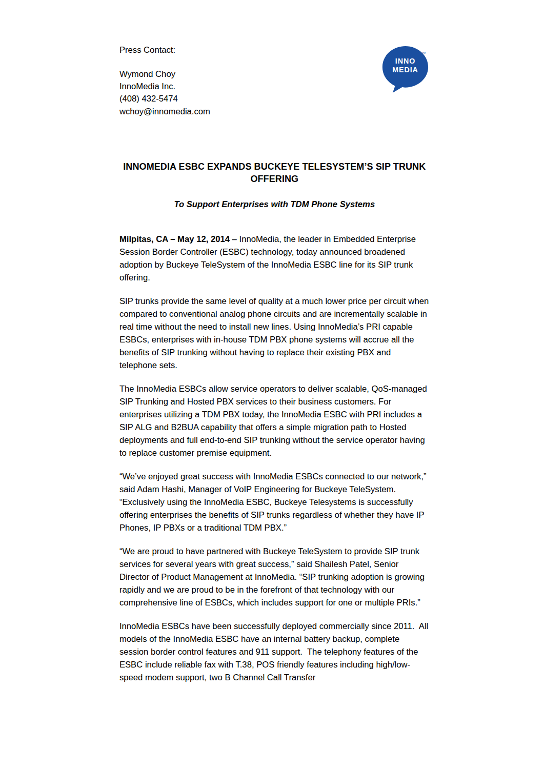Press Contact:
Wymond Choy
InnoMedia Inc.
(408) 432-5474
wchoy@innomedia.com
INNO MEDIA ™
InnoMedia ESBC Expands Buckeye TeleSystem’s SIP Trunk Offering
To Support Enterprises with TDM Phone Systems
Milpitas, CA – May 12, 2014 – InnoMedia, the leader in Embedded Enterprise Session Border Controller (ESBC) technology, today announced broadened adoption by Buckeye TeleSystem of the InnoMedia ESBC line for its SIP trunk offering.
SIP trunks provide the same level of quality at a much lower price per circuit when compared to conventional analog phone circuits and are incrementally scalable in real time without the need to install new lines. Using InnoMedia’s PRI capable ESBCs, enterprises with in-house TDM PBX phone systems will accrue all the benefits of SIP trunking without having to replace their existing PBX and telephone sets.
The InnoMedia ESBCs allow service operators to deliver scalable, QoS-managed SIP Trunking and Hosted PBX services to their business customers. For enterprises utilizing a TDM PBX today, the InnoMedia ESBC with PRI includes a SIP ALG and B2BUA capability that offers a simple migration path to Hosted deployments and full end-to-end SIP trunking without the service operator having to replace customer premise equipment.
“We’ve enjoyed great success with InnoMedia ESBCs connected to our network,” said Adam Hashi, Manager of VoIP Engineering for Buckeye TeleSystem. “Exclusively using the InnoMedia ESBC, Buckeye Telesystems is successfully offering enterprises the benefits of SIP trunks regardless of whether they have IP Phones, IP PBXs or a traditional TDM PBX.”
“We are proud to have partnered with Buckeye TeleSystem to provide SIP trunk services for several years with great success,” said Shailesh Patel, Senior Director of Product Management at InnoMedia. “SIP trunking adoption is growing rapidly and we are proud to be in the forefront of that technology with our comprehensive line of ESBCs, which includes support for one or multiple PRIs.”
InnoMedia ESBCs have been successfully deployed commercially since 2011. All models of the InnoMedia ESBC have an internal battery backup, complete session border control features and 911 support. The telephony features of the ESBC include reliable fax with T.38, POS friendly features including high/low-speed modem support, two B Channel Call Transfer